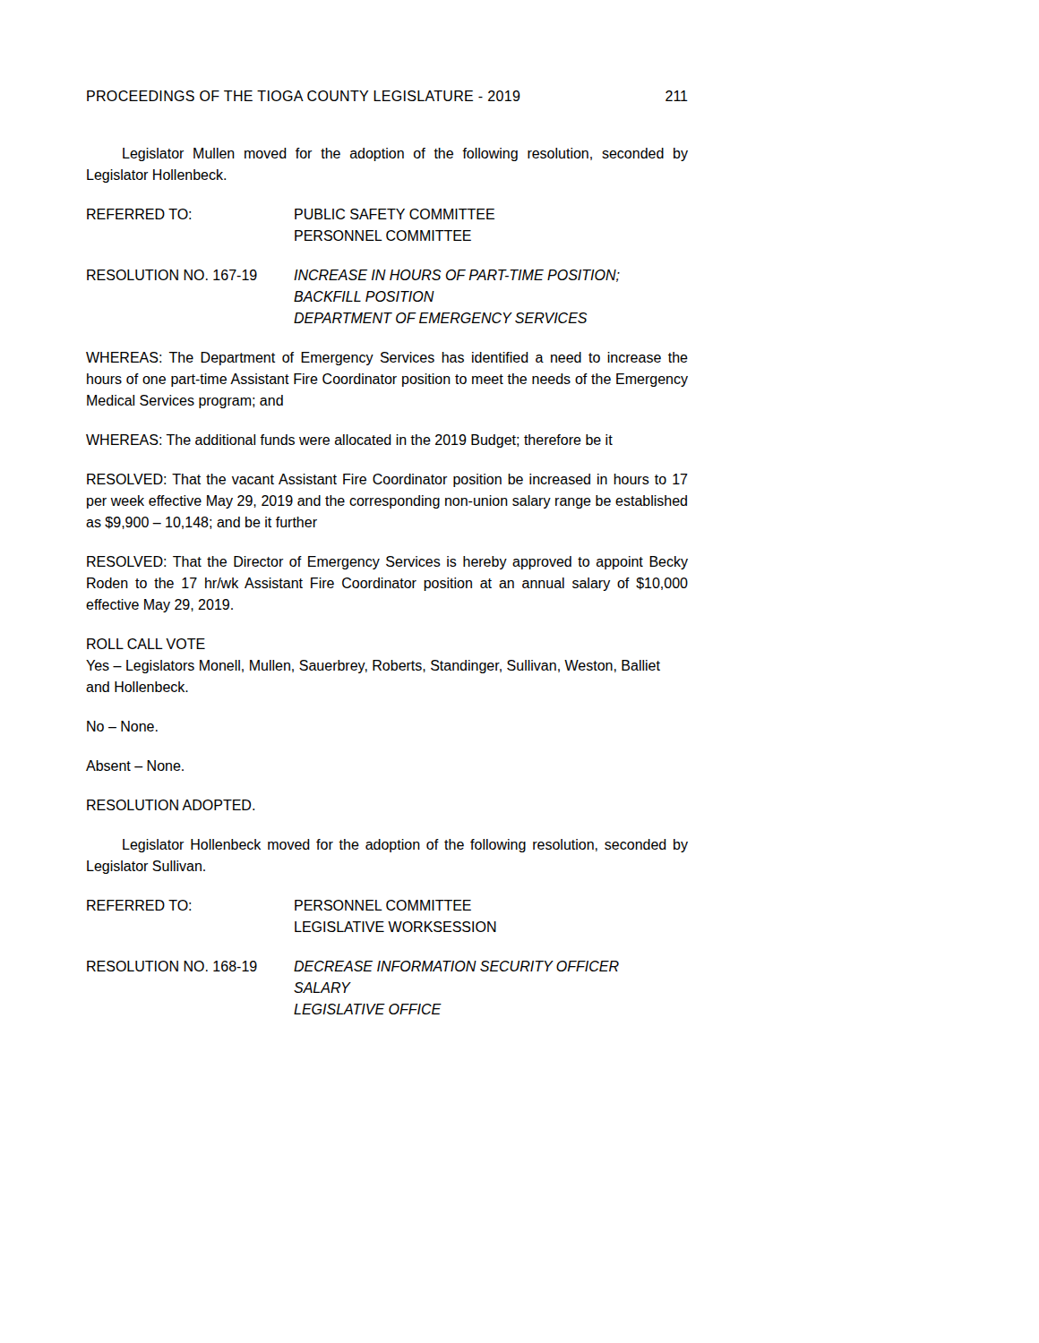PROCEEDINGS OF THE TIOGA COUNTY LEGISLATURE - 2019 211
Legislator Mullen moved for the adoption of the following resolution, seconded by Legislator Hollenbeck.
REFERRED TO:
PUBLIC SAFETY COMMITTEE
PERSONNEL COMMITTEE
RESOLUTION NO. 167-19
INCREASE IN HOURS OF PART-TIME POSITION;
BACKFILL POSITION
DEPARTMENT OF EMERGENCY SERVICES
WHEREAS: The Department of Emergency Services has identified a need to increase the hours of one part-time Assistant Fire Coordinator position to meet the needs of the Emergency Medical Services program; and
WHEREAS: The additional funds were allocated in the 2019 Budget; therefore be it
RESOLVED: That the vacant Assistant Fire Coordinator position be increased in hours to 17 per week effective May 29, 2019 and the corresponding non-union salary range be established as $9,900 – 10,148; and be it further
RESOLVED: That the Director of Emergency Services is hereby approved to appoint Becky Roden to the 17 hr/wk Assistant Fire Coordinator position at an annual salary of $10,000 effective May 29, 2019.
ROLL CALL VOTE
Yes – Legislators Monell, Mullen, Sauerbrey, Roberts, Standinger, Sullivan, Weston, Balliet and Hollenbeck.
No – None.
Absent – None.
RESOLUTION ADOPTED.
Legislator Hollenbeck moved for the adoption of the following resolution, seconded by Legislator Sullivan.
REFERRED TO:
PERSONNEL COMMITTEE
LEGISLATIVE WORKSESSION
RESOLUTION NO. 168-19
DECREASE INFORMATION SECURITY OFFICER
SALARY
LEGISLATIVE OFFICE